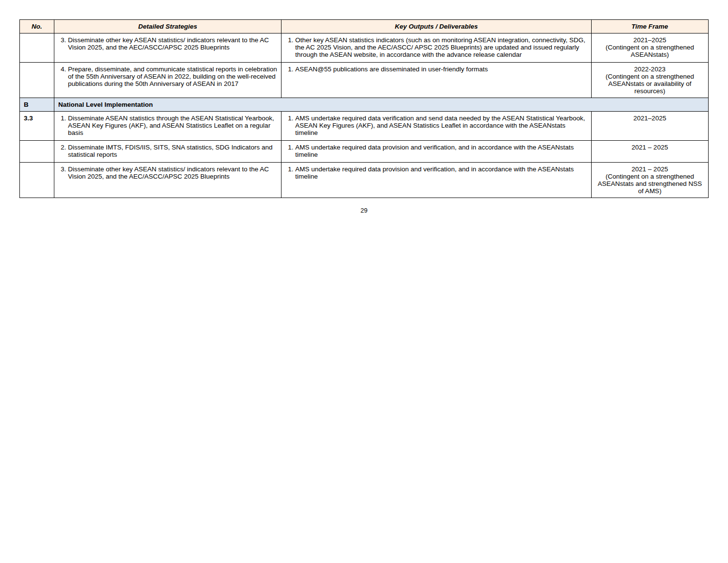| No. | Detailed Strategies | Key Outputs / Deliverables | Time Frame |
| --- | --- | --- | --- |
| | Disseminate other key ASEAN statistics/ indicators relevant to the AC Vision 2025, and the AEC/ASCC/APSC 2025 Blueprints | Other key ASEAN statistics indicators (such as on monitoring ASEAN integration, connectivity, SDG, the AC 2025 Vision, and the AEC/ASCC/ APSC 2025 Blueprints) are updated and issued regularly through the ASEAN website, in accordance with the advance release calendar | 2021–2025 (Contingent on a strengthened ASEANstats) |
| | Prepare, disseminate, and communicate statistical reports in celebration of the 55th Anniversary of ASEAN in 2022, building on the well-received publications during the 50th Anniversary of ASEAN in 2017 | ASEAN@55 publications are disseminated in user-friendly formats | 2022-2023 (Contingent on a strengthened ASEANstats or availability of resources) |
| B | National Level Implementation |
| 3.3 | Disseminate ASEAN statistics through the ASEAN Statistical Yearbook, ASEAN Key Figures (AKF), and ASEAN Statistics Leaflet on a regular basis | AMS undertake required data verification and send data needed by the ASEAN Statistical Yearbook, ASEAN Key Figures (AKF), and ASEAN Statistics Leaflet in accordance with the ASEANstats timeline | 2021–2025 |
| | Disseminate IMTS, FDIS/IIS, SITS, SNA statistics, SDG Indicators and statistical reports | AMS undertake required data provision and verification, and in accordance with the ASEANstats timeline | 2021 – 2025 |
| | Disseminate other key ASEAN statistics/ indicators relevant to the AC Vision 2025, and the AEC/ASCC/APSC 2025 Blueprints | AMS undertake required data provision and verification, and in accordance with the ASEANstats timeline | 2021 – 2025 (Contingent on a strengthened ASEANstats and strengthened NSS of AMS) |
29